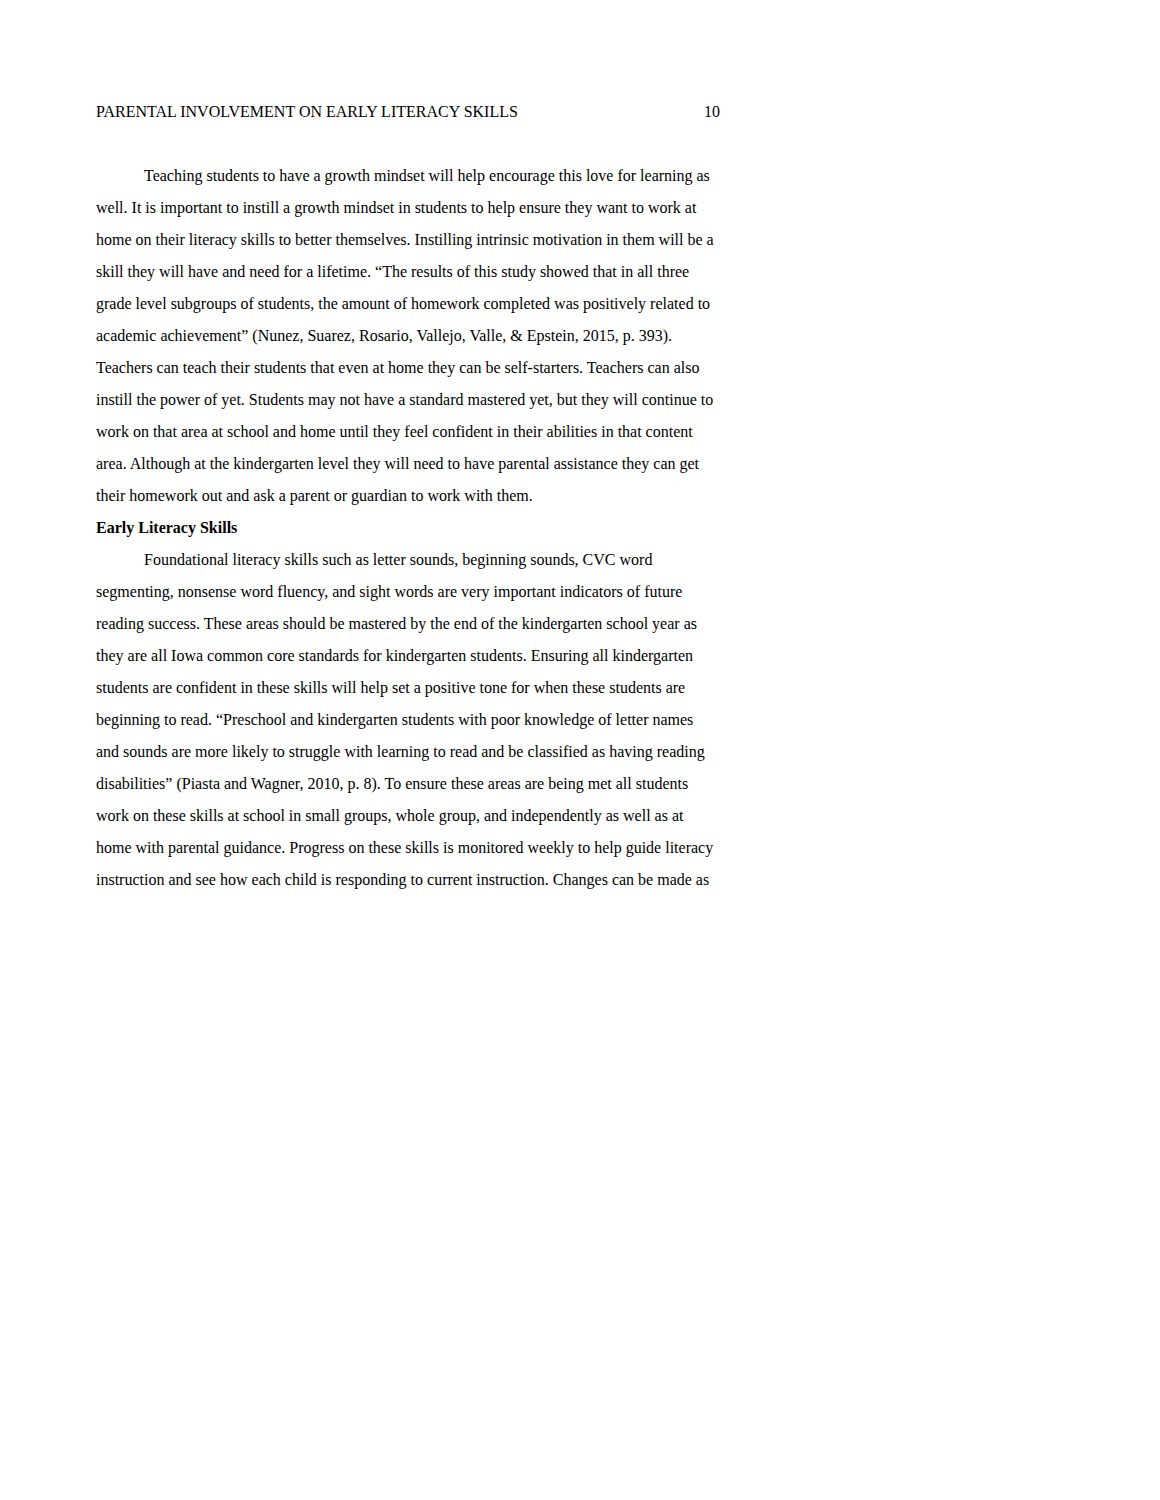Parental Involvement on Early Literacy Skills 10
Teaching students to have a growth mindset will help encourage this love for learning as well. It is important to instill a growth mindset in students to help ensure they want to work at home on their literacy skills to better themselves. Instilling intrinsic motivation in them will be a skill they will have and need for a lifetime. “The results of this study showed that in all three grade level subgroups of students, the amount of homework completed was positively related to academic achievement” (Nunez, Suarez, Rosario, Vallejo, Valle, & Epstein, 2015, p. 393). Teachers can teach their students that even at home they can be self-starters. Teachers can also instill the power of yet. Students may not have a standard mastered yet, but they will continue to work on that area at school and home until they feel confident in their abilities in that content area. Although at the kindergarten level they will need to have parental assistance they can get their homework out and ask a parent or guardian to work with them.
Early Literacy Skills
Foundational literacy skills such as letter sounds, beginning sounds, CVC word segmenting, nonsense word fluency, and sight words are very important indicators of future reading success. These areas should be mastered by the end of the kindergarten school year as they are all Iowa common core standards for kindergarten students. Ensuring all kindergarten students are confident in these skills will help set a positive tone for when these students are beginning to read. “Preschool and kindergarten students with poor knowledge of letter names and sounds are more likely to struggle with learning to read and be classified as having reading disabilities” (Piasta and Wagner, 2010, p. 8). To ensure these areas are being met all students work on these skills at school in small groups, whole group, and independently as well as at home with parental guidance. Progress on these skills is monitored weekly to help guide literacy instruction and see how each child is responding to current instruction. Changes can be made as